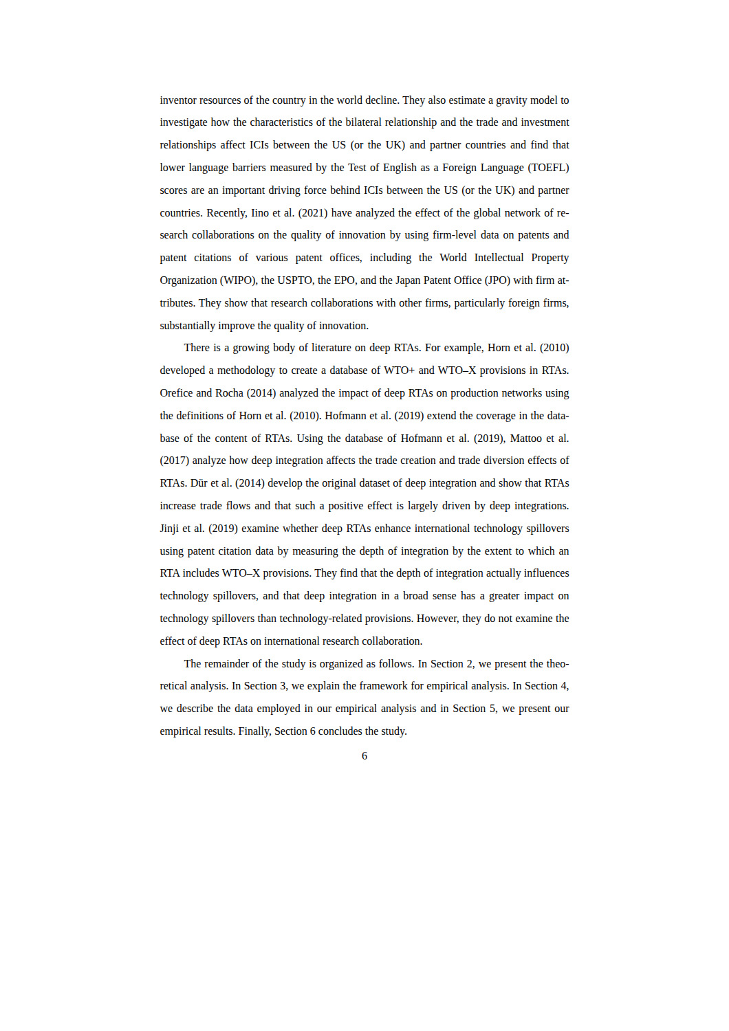inventor resources of the country in the world decline. They also estimate a gravity model to investigate how the characteristics of the bilateral relationship and the trade and investment relationships affect ICIs between the US (or the UK) and partner countries and find that lower language barriers measured by the Test of English as a Foreign Language (TOEFL) scores are an important driving force behind ICIs between the US (or the UK) and partner countries. Recently, Iino et al. (2021) have analyzed the effect of the global network of research collaborations on the quality of innovation by using firm-level data on patents and patent citations of various patent offices, including the World Intellectual Property Organization (WIPO), the USPTO, the EPO, and the Japan Patent Office (JPO) with firm attributes. They show that research collaborations with other firms, particularly foreign firms, substantially improve the quality of innovation.
There is a growing body of literature on deep RTAs. For example, Horn et al. (2010) developed a methodology to create a database of WTO+ and WTO–X provisions in RTAs. Orefice and Rocha (2014) analyzed the impact of deep RTAs on production networks using the definitions of Horn et al. (2010). Hofmann et al. (2019) extend the coverage in the database of the content of RTAs. Using the database of Hofmann et al. (2019), Mattoo et al. (2017) analyze how deep integration affects the trade creation and trade diversion effects of RTAs. Dür et al. (2014) develop the original dataset of deep integration and show that RTAs increase trade flows and that such a positive effect is largely driven by deep integrations. Jinji et al. (2019) examine whether deep RTAs enhance international technology spillovers using patent citation data by measuring the depth of integration by the extent to which an RTA includes WTO–X provisions. They find that the depth of integration actually influences technology spillovers, and that deep integration in a broad sense has a greater impact on technology spillovers than technology-related provisions. However, they do not examine the effect of deep RTAs on international research collaboration.
The remainder of the study is organized as follows. In Section 2, we present the theoretical analysis. In Section 3, we explain the framework for empirical analysis. In Section 4, we describe the data employed in our empirical analysis and in Section 5, we present our empirical results. Finally, Section 6 concludes the study.
6